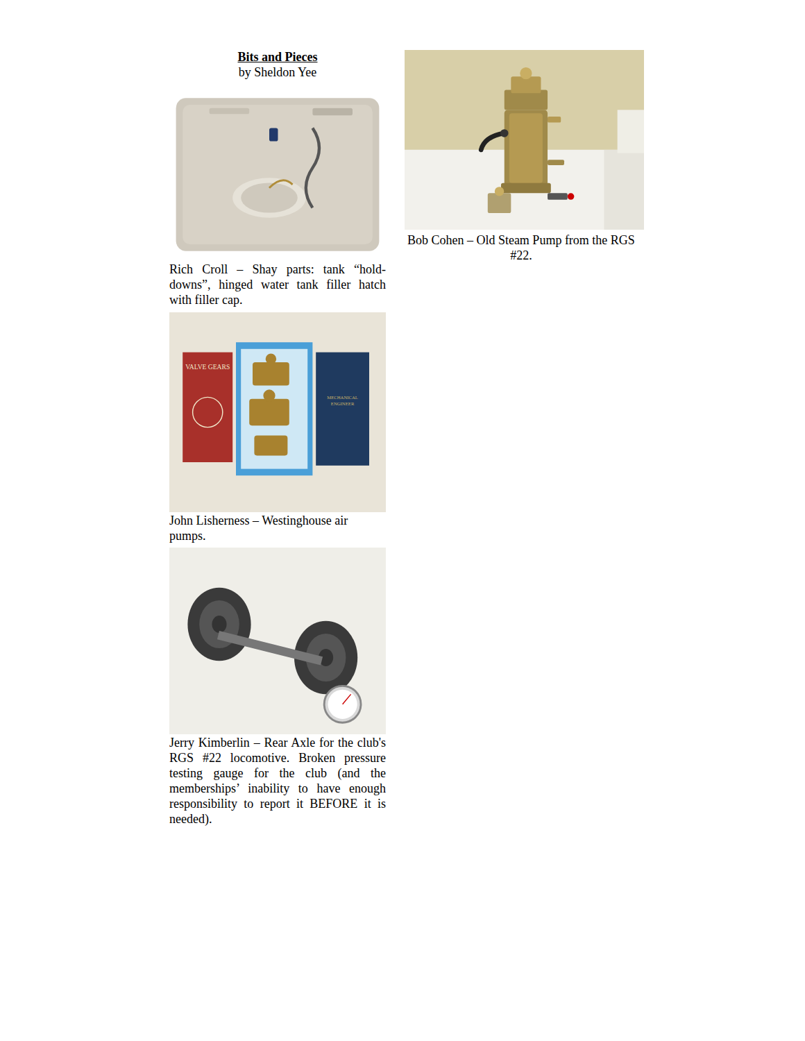Bits and Pieces
by Sheldon Yee
Rich Croll – Shay parts: tank “hold-downs”, hinged water tank filler hatch with filler cap.
John Lisherness – Westinghouse air pumps.
Jerry Kimberlin – Rear Axle for the club's RGS #22 locomotive. Broken pressure testing gauge for the club (and the memberships’ inability to have enough responsibility to report it BEFORE it is needed).
Bob Cohen – Old Steam Pump from the RGS #22.